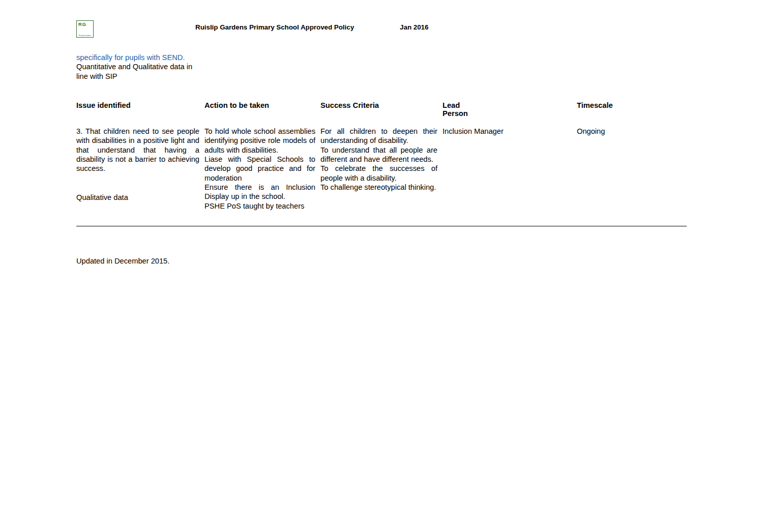Ruislip Gardens Primary School Approved Policy Jan 2016
specifically for pupils with SEND.
Quantitative and Qualitative data in line with SIP
| Issue identified | Action to be taken | Success Criteria | Lead Person | Timescale |
| --- | --- | --- | --- | --- |
| 3. That children need to see people with disabilities in a positive light and that understand that having a disability is not a barrier to achieving success. Qualitative data | To hold whole school assemblies identifying positive role models of adults with disabilities. Liase with Special Schools to develop good practice and for moderation Ensure there is an Inclusion Display up in the school. PSHE PoS taught by teachers | For all children to deepen their understanding of disability. To understand that all people are different and have different needs. To celebrate the successes of people with a disability. To challenge stereotypical thinking. | Inclusion Manager | Ongoing |
Updated in December 2015.